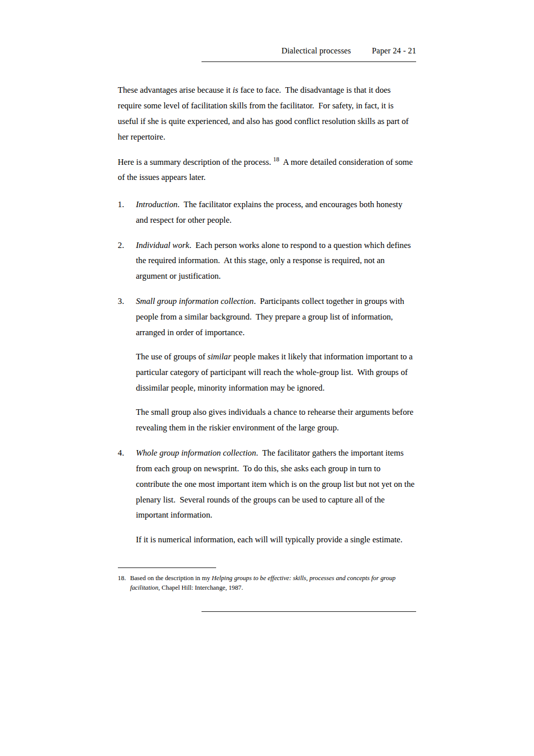Dialectical processes Paper 24 - 21
These advantages arise because it is face to face. The disadvantage is that it does require some level of facilitation skills from the facilitator. For safety, in fact, it is useful if she is quite experienced, and also has good conflict resolution skills as part of her repertoire.
Here is a summary description of the process. 18 A more detailed consideration of some of the issues appears later.
1.
Introduction. The facilitator explains the process, and encourages both honesty and respect for other people.
2.
Individual work. Each person works alone to respond to a question which defines the required information. At this stage, only a response is required, not an argument or justification.
3.
Small group information collection. Participants collect together in groups with people from a similar background. They prepare a group list of information, arranged in order of importance.
The use of groups of similar people makes it likely that information important to a particular category of participant will reach the whole-group list. With groups of dissimilar people, minority information may be ignored.
The small group also gives individuals a chance to rehearse their arguments before revealing them in the riskier environment of the large group.
4.
Whole group information collection. The facilitator gathers the important items from each group on newsprint. To do this, she asks each group in turn to contribute the one most important item which is on the group list but not yet on the plenary list. Several rounds of the groups can be used to capture all of the important information.
If it is numerical information, each will will typically provide a single estimate.
18.
Based on the description in my Helping groups to be effective: skills, processes and concepts for group facilitation, Chapel Hill: Interchange, 1987.